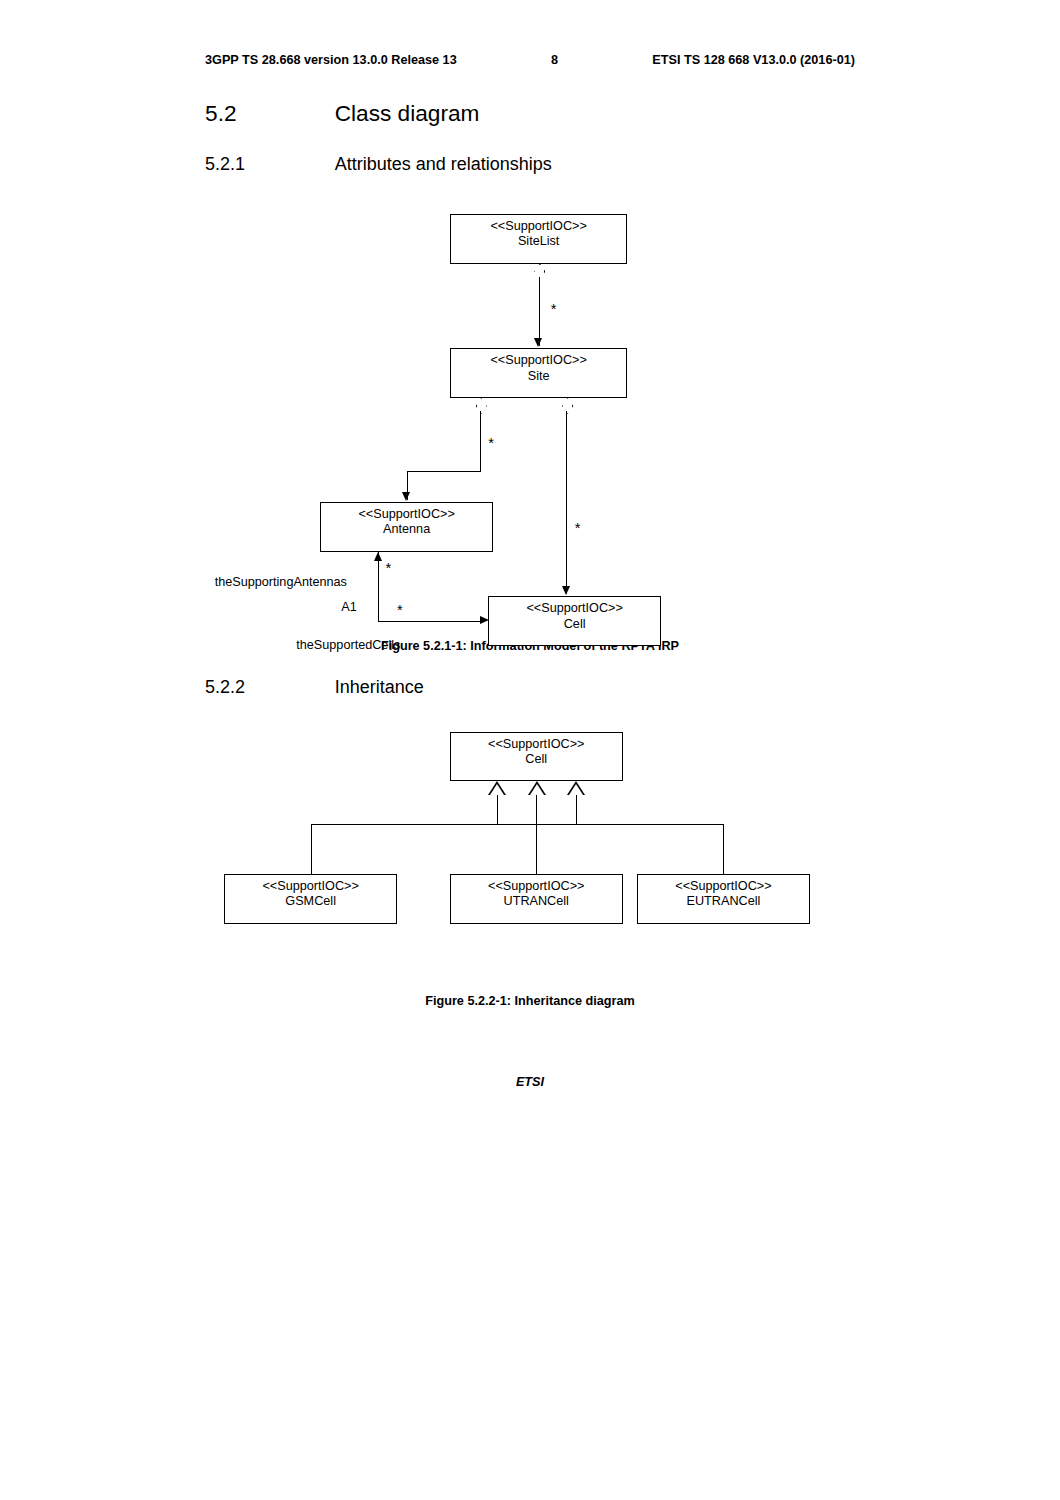3GPP TS 28.668 version 13.0.0 Release 13
8
ETSI TS 128 668 V13.0.0 (2016-01)
5.2 Class diagram
5.2.1 Attributes and relationships
<<SupportIOC>> SiteList
*
<<SupportIOC>> Site
*
<<SupportIOC>> Antenna
*
<<SupportIOC>> Cell
* theSupportingAntennas A1 * theSupportedCells
Figure 5.2.1-1: Information Model of the RPTA IRP
5.2.2 Inheritance
<<SupportIOC>> Cell
<<SupportIOC>> GSMCell
<<SupportIOC>> UTRANCell
<<SupportIOC>> EUTRANCell
Figure 5.2.2-1: Inheritance diagram
ETSI